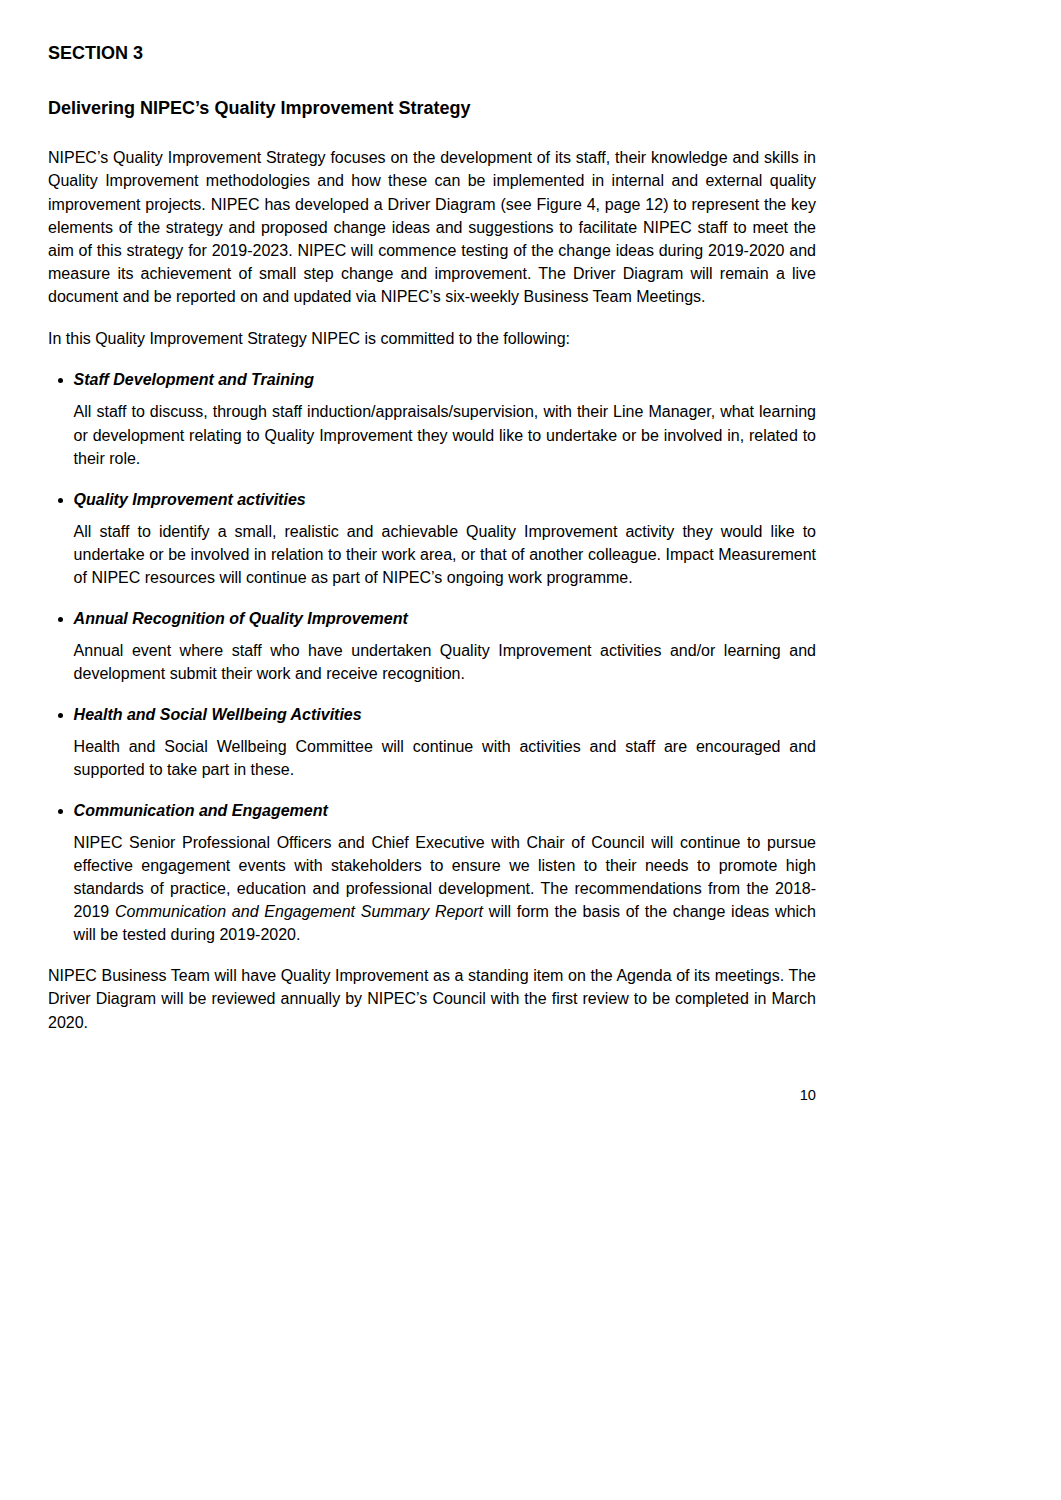SECTION 3
Delivering NIPEC’s Quality Improvement Strategy
NIPEC’s Quality Improvement Strategy focuses on the development of its staff, their knowledge and skills in Quality Improvement methodologies and how these can be implemented in internal and external quality improvement projects. NIPEC has developed a Driver Diagram (see Figure 4, page 12) to represent the key elements of the strategy and proposed change ideas and suggestions to facilitate NIPEC staff to meet the aim of this strategy for 2019-2023. NIPEC will commence testing of the change ideas during 2019-2020 and measure its achievement of small step change and improvement. The Driver Diagram will remain a live document and be reported on and updated via NIPEC’s six-weekly Business Team Meetings.
In this Quality Improvement Strategy NIPEC is committed to the following:
Staff Development and Training
All staff to discuss, through staff induction/appraisals/supervision, with their Line Manager, what learning or development relating to Quality Improvement they would like to undertake or be involved in, related to their role.
Quality Improvement activities
All staff to identify a small, realistic and achievable Quality Improvement activity they would like to undertake or be involved in relation to their work area, or that of another colleague. Impact Measurement of NIPEC resources will continue as part of NIPEC’s ongoing work programme.
Annual Recognition of Quality Improvement
Annual event where staff who have undertaken Quality Improvement activities and/or learning and development submit their work and receive recognition.
Health and Social Wellbeing Activities
Health and Social Wellbeing Committee will continue with activities and staff are encouraged and supported to take part in these.
Communication and Engagement
NIPEC Senior Professional Officers and Chief Executive with Chair of Council will continue to pursue effective engagement events with stakeholders to ensure we listen to their needs to promote high standards of practice, education and professional development. The recommendations from the 2018-2019 Communication and Engagement Summary Report will form the basis of the change ideas which will be tested during 2019-2020.
NIPEC Business Team will have Quality Improvement as a standing item on the Agenda of its meetings. The Driver Diagram will be reviewed annually by NIPEC’s Council with the first review to be completed in March 2020.
10